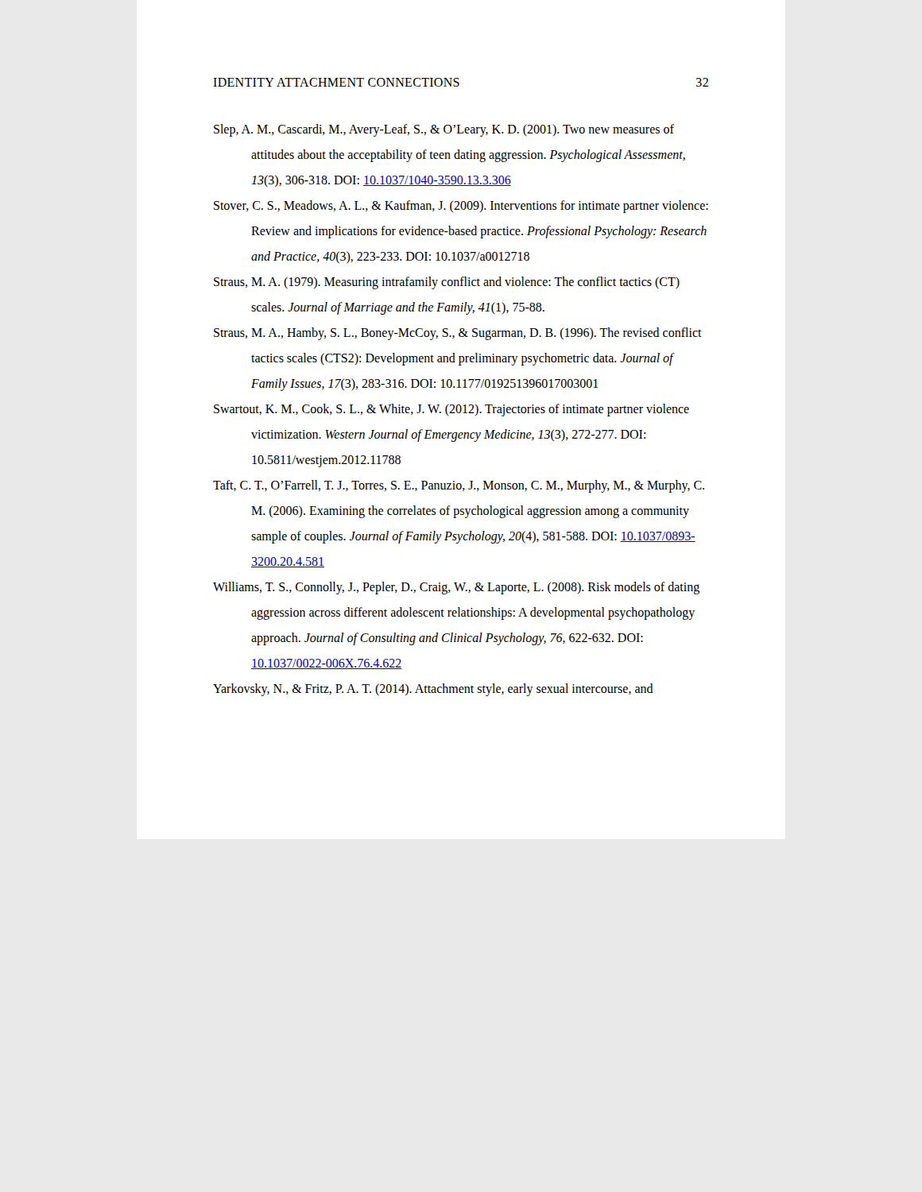Identity Attachment Connections 32
Slep, A. M., Cascardi, M., Avery-Leaf, S., & O’Leary, K. D. (2001). Two new measures of attitudes about the acceptability of teen dating aggression. Psychological Assessment, 13(3), 306-318. DOI: 10.1037/1040-3590.13.3.306
Stover, C. S., Meadows, A. L., & Kaufman, J. (2009). Interventions for intimate partner violence: Review and implications for evidence-based practice. Professional Psychology: Research and Practice, 40(3), 223-233. DOI: 10.1037/a0012718
Straus, M. A. (1979). Measuring intrafamily conflict and violence: The conflict tactics (CT) scales. Journal of Marriage and the Family, 41(1), 75-88.
Straus, M. A., Hamby, S. L., Boney-McCoy, S., & Sugarman, D. B. (1996). The revised conflict tactics scales (CTS2): Development and preliminary psychometric data. Journal of Family Issues, 17(3), 283-316. DOI: 10.1177/019251396017003001
Swartout, K. M., Cook, S. L., & White, J. W. (2012). Trajectories of intimate partner violence victimization. Western Journal of Emergency Medicine, 13(3), 272-277. DOI: 10.5811/westjem.2012.11788
Taft, C. T., O’Farrell, T. J., Torres, S. E., Panuzio, J., Monson, C. M., Murphy, M., & Murphy, C. M. (2006). Examining the correlates of psychological aggression among a community sample of couples. Journal of Family Psychology, 20(4), 581-588. DOI: 10.1037/0893-3200.20.4.581
Williams, T. S., Connolly, J., Pepler, D., Craig, W., & Laporte, L. (2008). Risk models of dating aggression across different adolescent relationships: A developmental psychopathology approach. Journal of Consulting and Clinical Psychology, 76, 622-632. DOI: 10.1037/0022-006X.76.4.622
Yarkovsky, N., & Fritz, P. A. T. (2014). Attachment style, early sexual intercourse, and